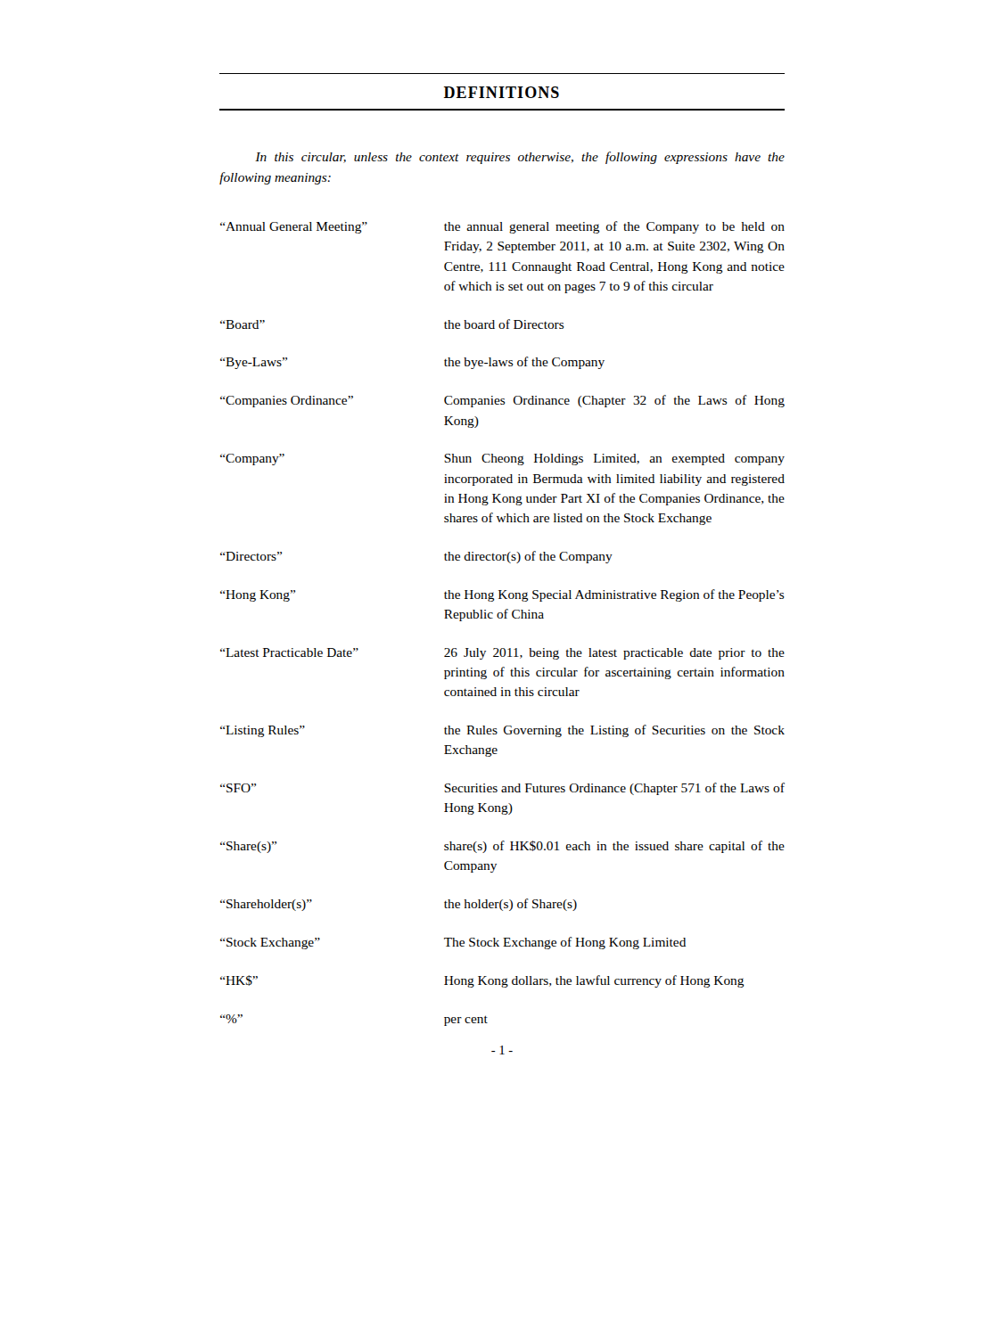DEFINITIONS
In this circular, unless the context requires otherwise, the following expressions have the following meanings:
| “Annual General Meeting” | the annual general meeting of the Company to be held on Friday, 2 September 2011, at 10 a.m. at Suite 2302, Wing On Centre, 111 Connaught Road Central, Hong Kong and notice of which is set out on pages 7 to 9 of this circular |
| “Board” | the board of Directors |
| “Bye-Laws” | the bye-laws of the Company |
| “Companies Ordinance” | Companies Ordinance (Chapter 32 of the Laws of Hong Kong) |
| “Company” | Shun Cheong Holdings Limited, an exempted company incorporated in Bermuda with limited liability and registered in Hong Kong under Part XI of the Companies Ordinance, the shares of which are listed on the Stock Exchange |
| “Directors” | the director(s) of the Company |
| “Hong Kong” | the Hong Kong Special Administrative Region of the People’s Republic of China |
| “Latest Practicable Date” | 26 July 2011, being the latest practicable date prior to the printing of this circular for ascertaining certain information contained in this circular |
| “Listing Rules” | the Rules Governing the Listing of Securities on the Stock Exchange |
| “SFO” | Securities and Futures Ordinance (Chapter 571 of the Laws of Hong Kong) |
| “Share(s)” | share(s) of HK$0.01 each in the issued share capital of the Company |
| “Shareholder(s)” | the holder(s) of Share(s) |
| “Stock Exchange” | The Stock Exchange of Hong Kong Limited |
| “HK$” | Hong Kong dollars, the lawful currency of Hong Kong |
| “%” | per cent |
- 1 -